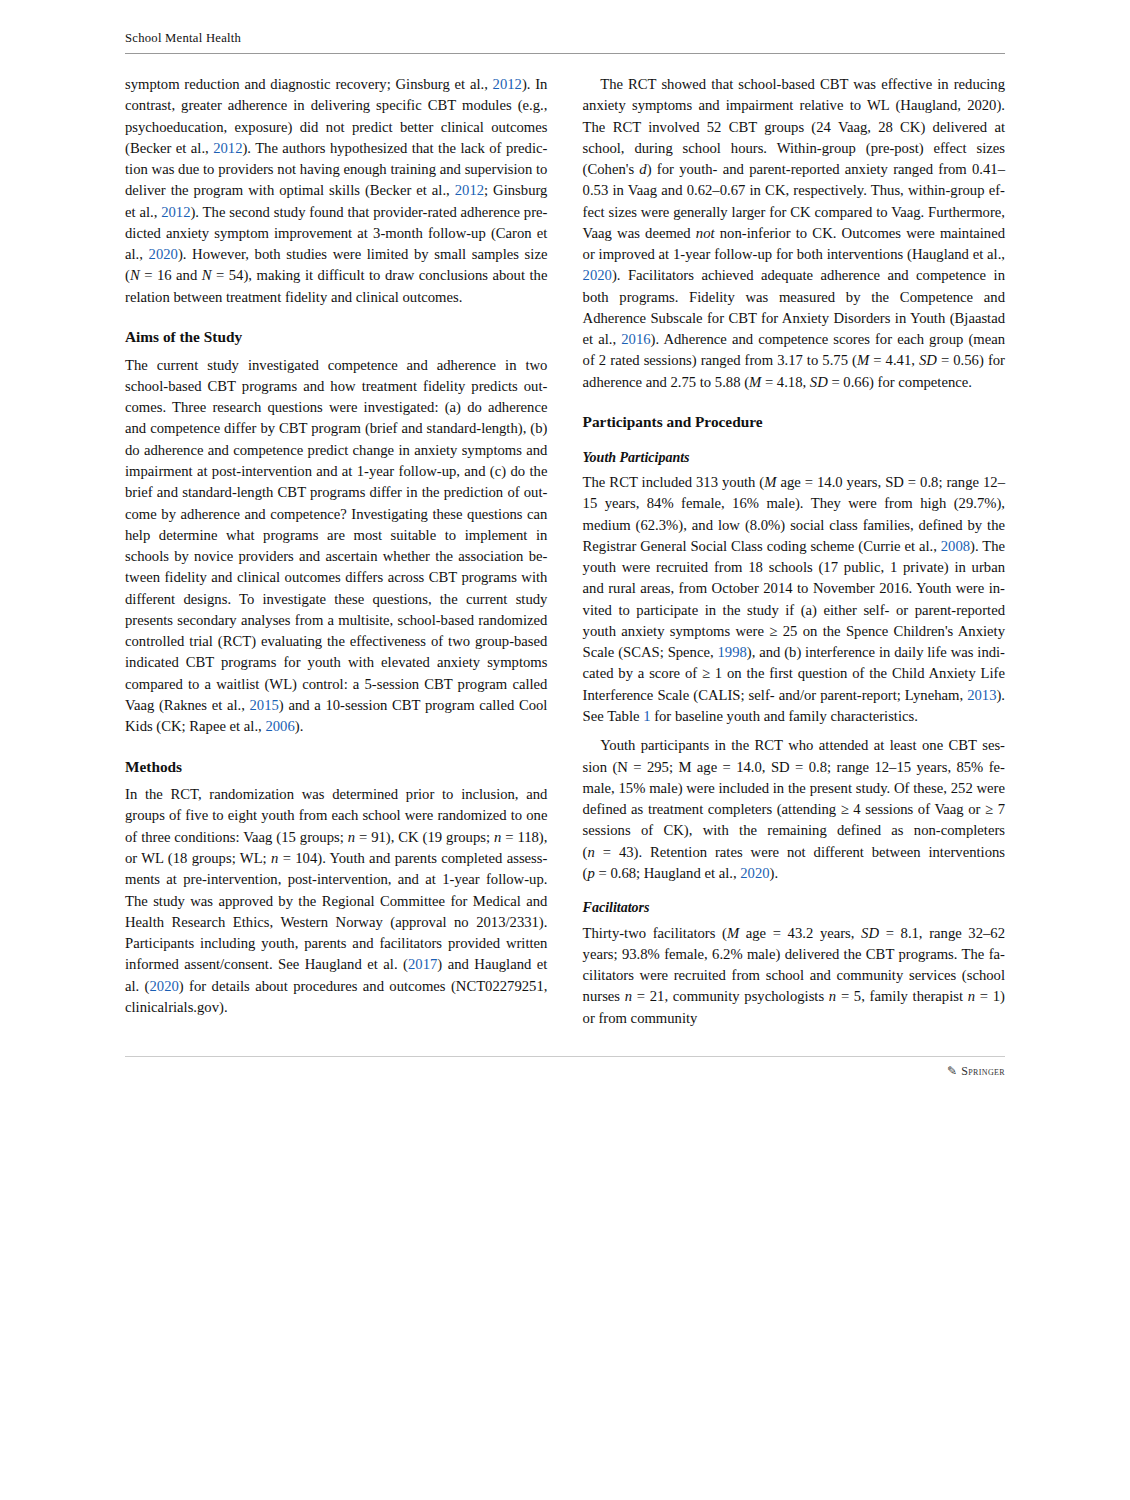School Mental Health
symptom reduction and diagnostic recovery; Ginsburg et al., 2012). In contrast, greater adherence in delivering specific CBT modules (e.g., psychoeducation, exposure) did not predict better clinical outcomes (Becker et al., 2012). The authors hypothesized that the lack of prediction was due to providers not having enough training and supervision to deliver the program with optimal skills (Becker et al., 2012; Ginsburg et al., 2012). The second study found that provider-rated adherence predicted anxiety symptom improvement at 3-month follow-up (Caron et al., 2020). However, both studies were limited by small samples size (N = 16 and N = 54), making it difficult to draw conclusions about the relation between treatment fidelity and clinical outcomes.
Aims of the Study
The current study investigated competence and adherence in two school-based CBT programs and how treatment fidelity predicts outcomes. Three research questions were investigated: (a) do adherence and competence differ by CBT program (brief and standard-length), (b) do adherence and competence predict change in anxiety symptoms and impairment at post-intervention and at 1-year follow-up, and (c) do the brief and standard-length CBT programs differ in the prediction of outcome by adherence and competence? Investigating these questions can help determine what programs are most suitable to implement in schools by novice providers and ascertain whether the association between fidelity and clinical outcomes differs across CBT programs with different designs. To investigate these questions, the current study presents secondary analyses from a multisite, school-based randomized controlled trial (RCT) evaluating the effectiveness of two group-based indicated CBT programs for youth with elevated anxiety symptoms compared to a waitlist (WL) control: a 5-session CBT program called Vaag (Raknes et al., 2015) and a 10-session CBT program called Cool Kids (CK; Rapee et al., 2006).
Methods
In the RCT, randomization was determined prior to inclusion, and groups of five to eight youth from each school were randomized to one of three conditions: Vaag (15 groups; n = 91), CK (19 groups; n = 118), or WL (18 groups; WL; n = 104). Youth and parents completed assessments at pre-intervention, post-intervention, and at 1-year follow-up. The study was approved by the Regional Committee for Medical and Health Research Ethics, Western Norway (approval no 2013/2331). Participants including youth, parents and facilitators provided written informed assent/consent. See Haugland et al. (2017) and Haugland et al. (2020) for details about procedures and outcomes (NCT02279251, clinicalrials.gov).
The RCT showed that school-based CBT was effective in reducing anxiety symptoms and impairment relative to WL (Haugland, 2020). The RCT involved 52 CBT groups (24 Vaag, 28 CK) delivered at school, during school hours. Within-group (pre-post) effect sizes (Cohen's d) for youth- and parent-reported anxiety ranged from 0.41–0.53 in Vaag and 0.62–0.67 in CK, respectively. Thus, within-group effect sizes were generally larger for CK compared to Vaag. Furthermore, Vaag was deemed not non-inferior to CK. Outcomes were maintained or improved at 1-year follow-up for both interventions (Haugland et al., 2020). Facilitators achieved adequate adherence and competence in both programs. Fidelity was measured by the Competence and Adherence Subscale for CBT for Anxiety Disorders in Youth (Bjaastad et al., 2016). Adherence and competence scores for each group (mean of 2 rated sessions) ranged from 3.17 to 5.75 (M = 4.41, SD = 0.56) for adherence and 2.75 to 5.88 (M = 4.18, SD = 0.66) for competence.
Participants and Procedure
Youth Participants
The RCT included 313 youth (M age = 14.0 years, SD = 0.8; range 12–15 years, 84% female, 16% male). They were from high (29.7%), medium (62.3%), and low (8.0%) social class families, defined by the Registrar General Social Class coding scheme (Currie et al., 2008). The youth were recruited from 18 schools (17 public, 1 private) in urban and rural areas, from October 2014 to November 2016. Youth were invited to participate in the study if (a) either self- or parent-reported youth anxiety symptoms were ≥ 25 on the Spence Children's Anxiety Scale (SCAS; Spence, 1998), and (b) interference in daily life was indicated by a score of ≥ 1 on the first question of the Child Anxiety Life Interference Scale (CALIS; self- and/or parent-report; Lyneham, 2013). See Table 1 for baseline youth and family characteristics.
Youth participants in the RCT who attended at least one CBT session (N = 295; M age = 14.0, SD = 0.8; range 12–15 years, 85% female, 15% male) were included in the present study. Of these, 252 were defined as treatment completers (attending ≥ 4 sessions of Vaag or ≥ 7 sessions of CK), with the remaining defined as non-completers (n = 43). Retention rates were not different between interventions (p = 0.68; Haugland et al., 2020).
Facilitators
Thirty-two facilitators (M age = 43.2 years, SD = 8.1, range 32–62 years; 93.8% female, 6.2% male) delivered the CBT programs. The facilitators were recruited from school and community services (school nurses n = 21, community psychologists n = 5, family therapist n = 1) or from community
✎ Springer